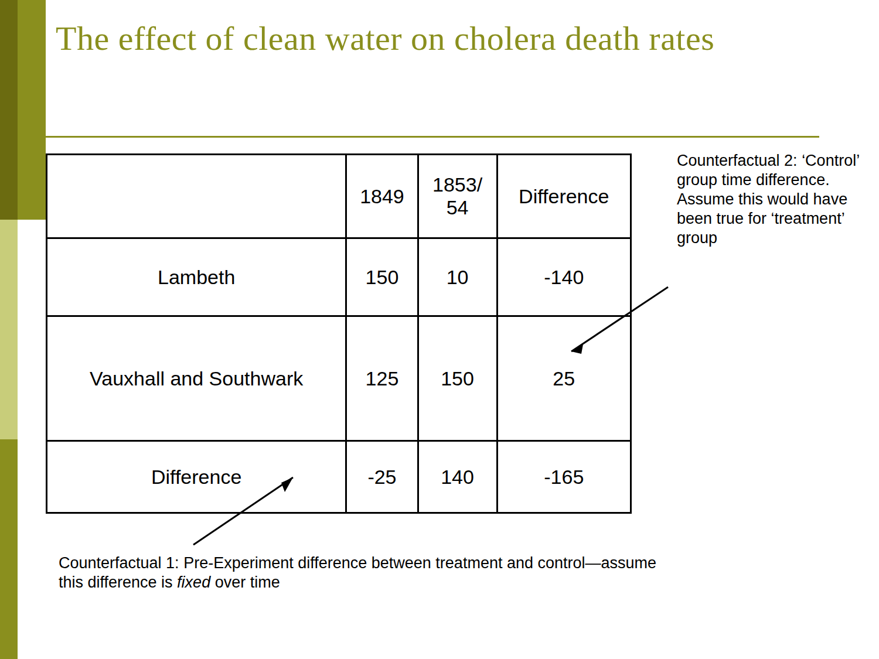The effect of clean water on cholera death rates
| | 1849 | 1853/ 54 | Difference |
| --- | --- | --- | --- |
| Lambeth | 150 | 10 | -140 |
| Vauxhall and Southwark | 125 | 150 | 25 |
| Difference | -25 | 140 | -165 |
Counterfactual 2: ‘Control’ group time difference. Assume this would have been true for ‘treatment’ group
Counterfactual 1: Pre-Experiment difference between treatment and control—assume this difference is fixed over time